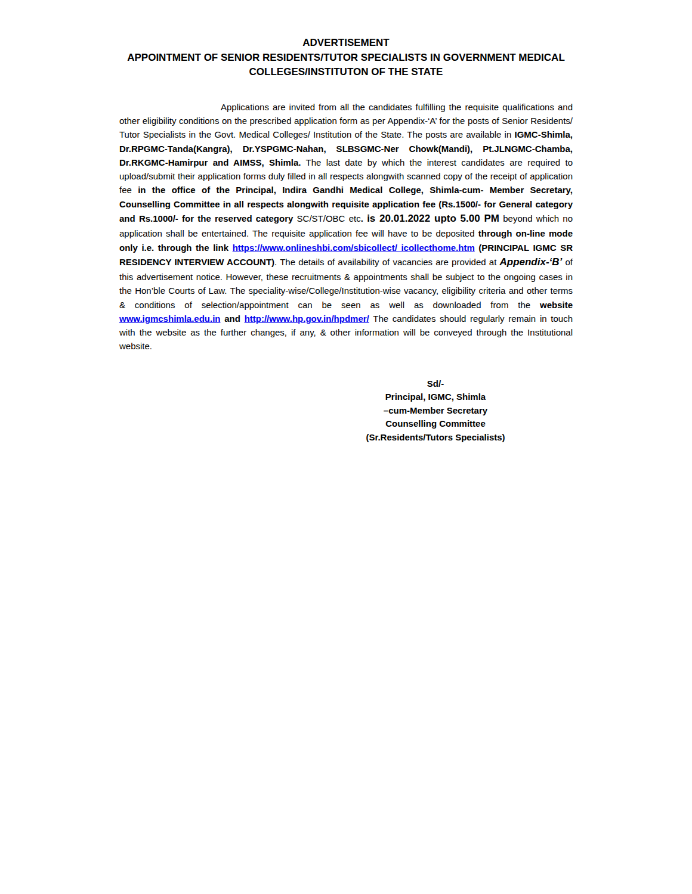ADVERTISEMENT APPOINTMENT OF SENIOR RESIDENTS/TUTOR SPECIALISTS IN GOVERNMENT MEDICAL COLLEGES/INSTITUTON OF THE STATE
Applications are invited from all the candidates fulfilling the requisite qualifications and other eligibility conditions on the prescribed application form as per Appendix-‘A’ for the posts of Senior Residents/ Tutor Specialists in the Govt. Medical Colleges/ Institution of the State. The posts are available in IGMC-Shimla, Dr.RPGMC-Tanda(Kangra), Dr.YSPGMC-Nahan, SLBSGMC-Ner Chowk(Mandi), Pt.JLNGMC-Chamba, Dr.RKGMC-Hamirpur and AIMSS, Shimla. The last date by which the interest candidates are required to upload/submit their application forms duly filled in all respects alongwith scanned copy of the receipt of application fee in the office of the Principal, Indira Gandhi Medical College, Shimla-cum- Member Secretary, Counselling Committee in all respects alongwith requisite application fee (Rs.1500/- for General category and Rs.1000/- for the reserved category SC/ST/OBC etc. is 20.01.2022 upto 5.00 PM beyond which no application shall be entertained. The requisite application fee will have to be deposited through on-line mode only i.e. through the link https://www.onlineshbi.com/sbicollect/ icollecthome.htm (PRINCIPAL IGMC SR RESIDENCY INTERVIEW ACCOUNT). The details of availability of vacancies are provided at Appendix-‘B’ of this advertisement notice. However, these recruitments & appointments shall be subject to the ongoing cases in the Hon’ble Courts of Law. The speciality-wise/College/Institution-wise vacancy, eligibility criteria and other terms & conditions of selection/appointment can be seen as well as downloaded from the website www.igmcshimla.edu.in and http://www.hp.gov.in/hpdmer/ The candidates should regularly remain in touch with the website as the further changes, if any, & other information will be conveyed through the Institutional website.
Sd/-
Principal, IGMC, Shimla
–cum-Member Secretary
Counselling Committee
(Sr.Residents/Tutors Specialists)